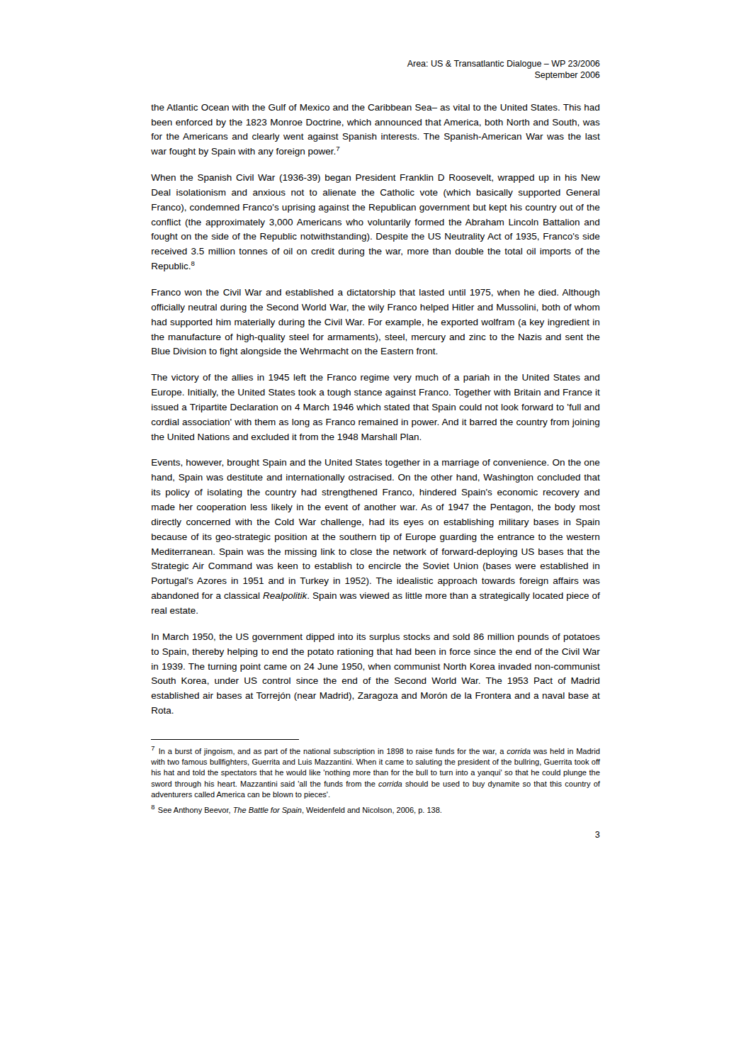Area: US & Transatlantic Dialogue – WP 23/2006
September 2006
the Atlantic Ocean with the Gulf of Mexico and the Caribbean Sea– as vital to the United States. This had been enforced by the 1823 Monroe Doctrine, which announced that America, both North and South, was for the Americans and clearly went against Spanish interests. The Spanish-American War was the last war fought by Spain with any foreign power.7
When the Spanish Civil War (1936-39) began President Franklin D Roosevelt, wrapped up in his New Deal isolationism and anxious not to alienate the Catholic vote (which basically supported General Franco), condemned Franco's uprising against the Republican government but kept his country out of the conflict (the approximately 3,000 Americans who voluntarily formed the Abraham Lincoln Battalion and fought on the side of the Republic notwithstanding). Despite the US Neutrality Act of 1935, Franco's side received 3.5 million tonnes of oil on credit during the war, more than double the total oil imports of the Republic.8
Franco won the Civil War and established a dictatorship that lasted until 1975, when he died. Although officially neutral during the Second World War, the wily Franco helped Hitler and Mussolini, both of whom had supported him materially during the Civil War. For example, he exported wolfram (a key ingredient in the manufacture of high-quality steel for armaments), steel, mercury and zinc to the Nazis and sent the Blue Division to fight alongside the Wehrmacht on the Eastern front.
The victory of the allies in 1945 left the Franco regime very much of a pariah in the United States and Europe. Initially, the United States took a tough stance against Franco. Together with Britain and France it issued a Tripartite Declaration on 4 March 1946 which stated that Spain could not look forward to 'full and cordial association' with them as long as Franco remained in power. And it barred the country from joining the United Nations and excluded it from the 1948 Marshall Plan.
Events, however, brought Spain and the United States together in a marriage of convenience. On the one hand, Spain was destitute and internationally ostracised. On the other hand, Washington concluded that its policy of isolating the country had strengthened Franco, hindered Spain's economic recovery and made her cooperation less likely in the event of another war. As of 1947 the Pentagon, the body most directly concerned with the Cold War challenge, had its eyes on establishing military bases in Spain because of its geo-strategic position at the southern tip of Europe guarding the entrance to the western Mediterranean. Spain was the missing link to close the network of forward-deploying US bases that the Strategic Air Command was keen to establish to encircle the Soviet Union (bases were established in Portugal's Azores in 1951 and in Turkey in 1952). The idealistic approach towards foreign affairs was abandoned for a classical Realpolitik. Spain was viewed as little more than a strategically located piece of real estate.
In March 1950, the US government dipped into its surplus stocks and sold 86 million pounds of potatoes to Spain, thereby helping to end the potato rationing that had been in force since the end of the Civil War in 1939. The turning point came on 24 June 1950, when communist North Korea invaded non-communist South Korea, under US control since the end of the Second World War. The 1953 Pact of Madrid established air bases at Torrejón (near Madrid), Zaragoza and Morón de la Frontera and a naval base at Rota.
7 In a burst of jingoism, and as part of the national subscription in 1898 to raise funds for the war, a corrida was held in Madrid with two famous bullfighters, Guerrita and Luis Mazzantini. When it came to saluting the president of the bullring, Guerrita took off his hat and told the spectators that he would like 'nothing more than for the bull to turn into a yanqui' so that he could plunge the sword through his heart. Mazzantini said 'all the funds from the corrida should be used to buy dynamite so that this country of adventurers called America can be blown to pieces'.
8 See Anthony Beevor, The Battle for Spain, Weidenfeld and Nicolson, 2006, p. 138.
3